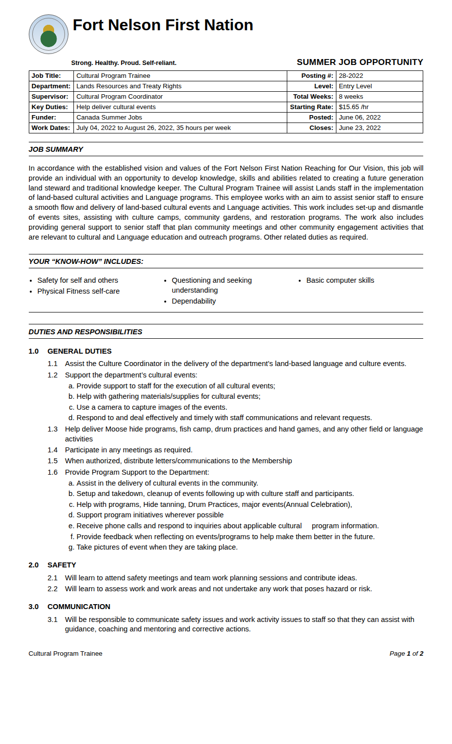Fort Nelson First Nation
Strong. Healthy. Proud. Self-reliant. SUMMER JOB OPPORTUNITY
| Job Title: | Cultural Program Trainee | Posting #: | 28-2022 |
| Department: | Lands Resources and Treaty Rights | Level: | Entry Level |
| Supervisor: | Cultural Program Coordinator | Total Weeks: | 8 weeks |
| Key Duties: | Help deliver cultural events | Starting Rate: | $15.65 /hr |
| Funder: | Canada Summer Jobs | Posted: | June 06, 2022 |
| Work Dates: | July 04, 2022 to August 26, 2022, 35 hours per week | Closes: | June 23, 2022 |
JOB SUMMARY
In accordance with the established vision and values of the Fort Nelson First Nation Reaching for Our Vision, this job will provide an individual with an opportunity to develop knowledge, skills and abilities related to creating a future generation land steward and traditional knowledge keeper. The Cultural Program Trainee will assist Lands staff in the implementation of land-based cultural activities and Language programs. This employee works with an aim to assist senior staff to ensure a smooth flow and delivery of land-based cultural events and Language activities. This work includes set-up and dismantle of events sites, assisting with culture camps, community gardens, and restoration programs. The work also includes providing general support to senior staff that plan community meetings and other community engagement activities that are relevant to cultural and Language education and outreach programs. Other related duties as required.
YOUR “KNOW-HOW” INCLUDES:
Safety for self and others
Physical Fitness self-care
Questioning and seeking understanding
Dependability
Basic computer skills
DUTIES AND RESPONSIBILITIES
1.0 GENERAL DUTIES
1.1 Assist the Culture Coordinator in the delivery of the department’s land-based language and culture events.
1.2 Support the department’s cultural events:
Provide support to staff for the execution of all cultural events;
Help with gathering materials/supplies for cultural events;
Use a camera to capture images of the events.
Respond to and deal effectively and timely with staff communications and relevant requests.
1.3 Help deliver Moose hide programs, fish camp, drum practices and hand games, and any other field or language activities
1.4 Participate in any meetings as required.
1.5 When authorized, distribute letters/communications to the Membership
1.6 Provide Program Support to the Department:
Assist in the delivery of cultural events in the community.
Setup and takedown, cleanup of events following up with culture staff and participants.
Help with programs, Hide tanning, Drum Practices, major events(Annual Celebration),
Support program initiatives wherever possible
Receive phone calls and respond to inquiries about applicable cultural program information.
Provide feedback when reflecting on events/programs to help make them better in the future.
Take pictures of event when they are taking place.
2.0 SAFETY
2.1 Will learn to attend safety meetings and team work planning sessions and contribute ideas.
2.2 Will learn to assess work and work areas and not undertake any work that poses hazard or risk.
3.0 COMMUNICATION
3.1 Will be responsible to communicate safety issues and work activity issues to staff so that they can assist with guidance, coaching and mentoring and corrective actions.
Cultural Program Trainee Page 1 of 2